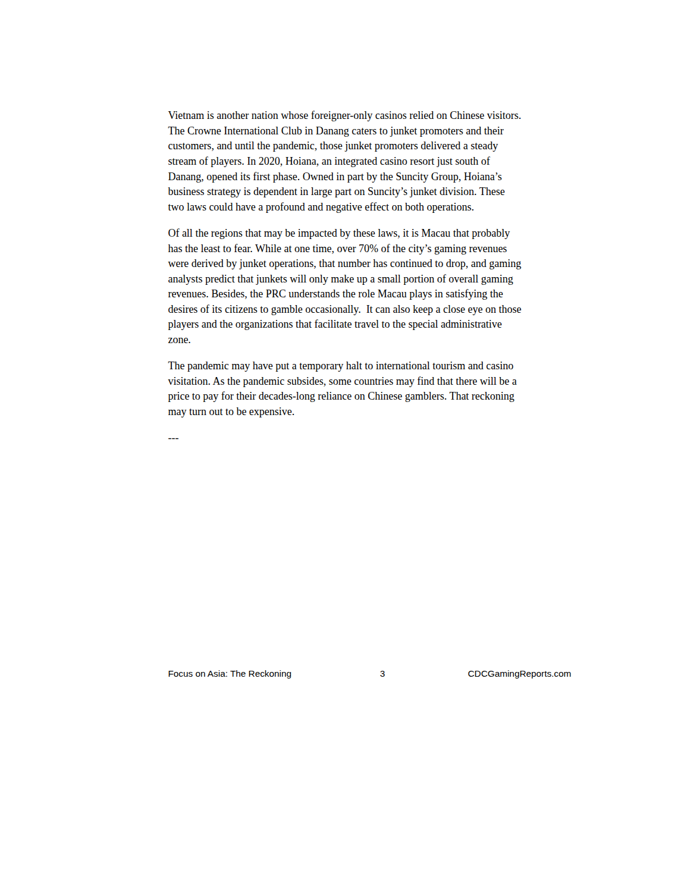Vietnam is another nation whose foreigner-only casinos relied on Chinese visitors. The Crowne International Club in Danang caters to junket promoters and their customers, and until the pandemic, those junket promoters delivered a steady stream of players. In 2020, Hoiana, an integrated casino resort just south of Danang, opened its first phase. Owned in part by the Suncity Group, Hoiana’s business strategy is dependent in large part on Suncity’s junket division. These two laws could have a profound and negative effect on both operations.
Of all the regions that may be impacted by these laws, it is Macau that probably has the least to fear. While at one time, over 70% of the city’s gaming revenues were derived by junket operations, that number has continued to drop, and gaming analysts predict that junkets will only make up a small portion of overall gaming revenues. Besides, the PRC understands the role Macau plays in satisfying the desires of its citizens to gamble occasionally. It can also keep a close eye on those players and the organizations that facilitate travel to the special administrative zone.
The pandemic may have put a temporary halt to international tourism and casino visitation. As the pandemic subsides, some countries may find that there will be a price to pay for their decades-long reliance on Chinese gamblers. That reckoning may turn out to be expensive.
---
Focus on Asia: The Reckoning 3 CDCGamingReports.com